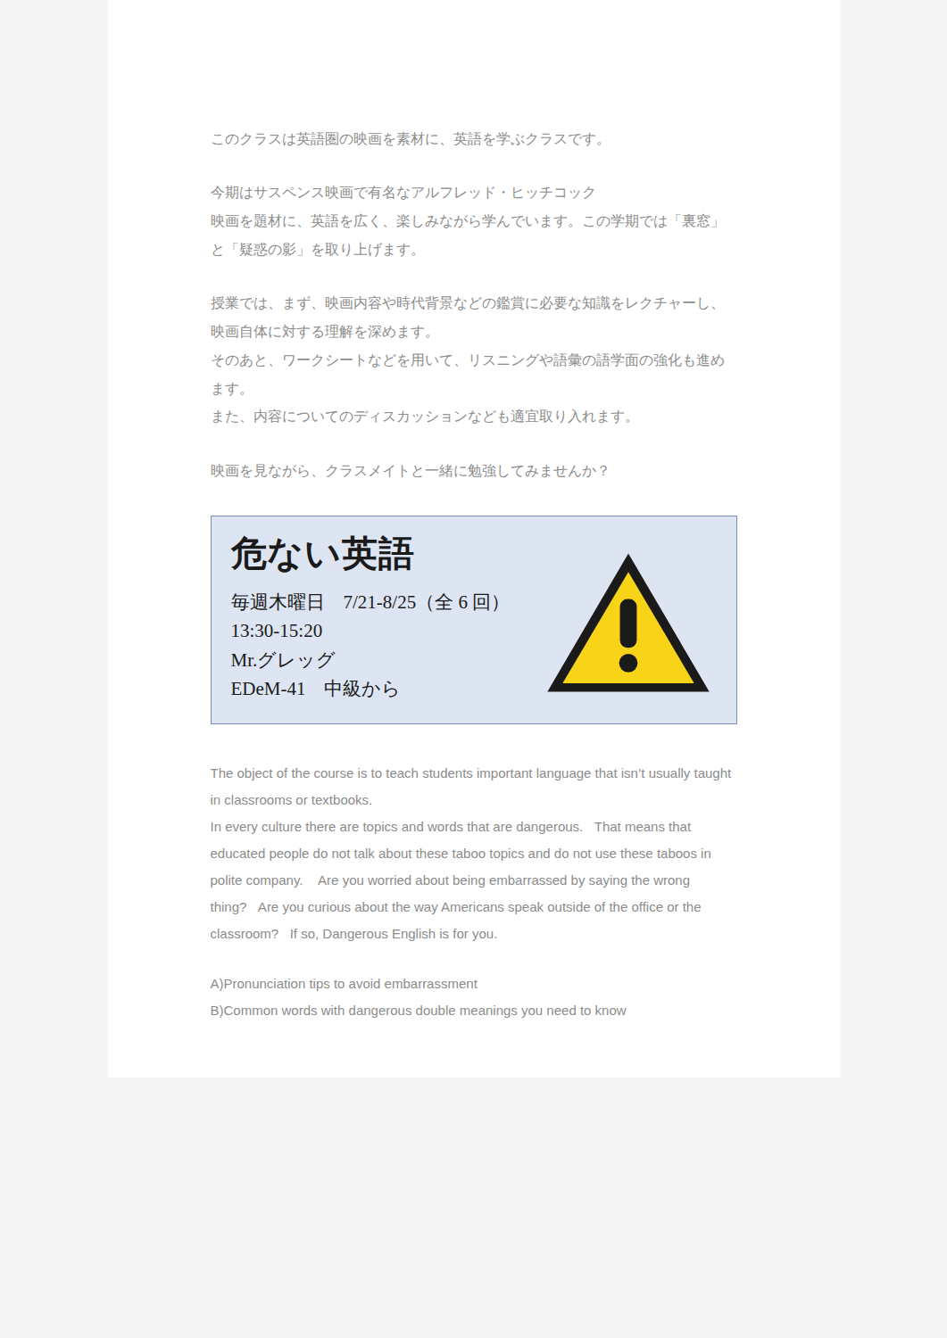このクラスは英語圏の映画を素材に、英語を学ぶクラスです。
今期はサスペンス映画で有名なアルフレッド・ヒッチコック
映画を題材に、英語を広く、楽しみながら学んでいます。この学期では「裏窓」と「疑惑の影」を取り上げます。
授業では、まず、映画内容や時代背景などの鑑賞に必要な知識をレクチャーし、映画自体に対する理解を深めます。
そのあと、ワークシートなどを用いて、リスニングや語彙の語学面の強化も進めます。
また、内容についてのディスカッションなども適宜取り入れます。
映画を見ながら、クラスメイトと一緒に勉強してみませんか？
危ない英語
毎週木曜日　7/21-8/25（全 6 回） 13:30-15:20 Mr.グレッグ EDeM-41　中級から
The object of the course is to teach students important language that isn’t usually taught in classrooms or textbooks.
In every culture there are topics and words that are dangerous. That means that educated people do not talk about these taboo topics and do not use these taboos in polite company. Are you worried about being embarrassed by saying the wrong thing? Are you curious about the way Americans speak outside of the office or the classroom? If so, Dangerous English is for you.
A)Pronunciation tips to avoid embarrassment B)Common words with dangerous double meanings you need to know